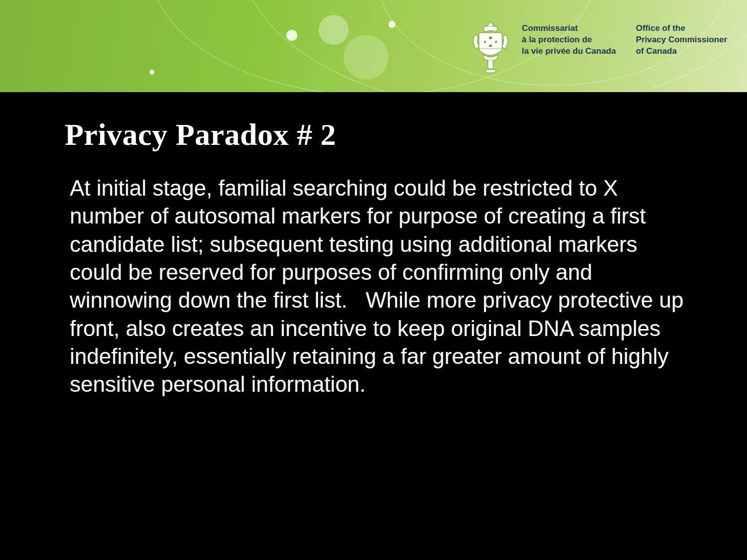Commissariat
à la protection de
la vie privée du Canada
Office of the
Privacy Commissioner
of Canada
Privacy Paradox # 2
At initial stage, familial searching could be restricted to X number of autosomal markers for purpose of creating a first candidate list; subsequent testing using additional markers could be reserved for purposes of confirming only and winnowing down the first list. While more privacy protective up front, also creates an incentive to keep original DNA samples indefinitely, essentially retaining a far greater amount of highly sensitive personal information.